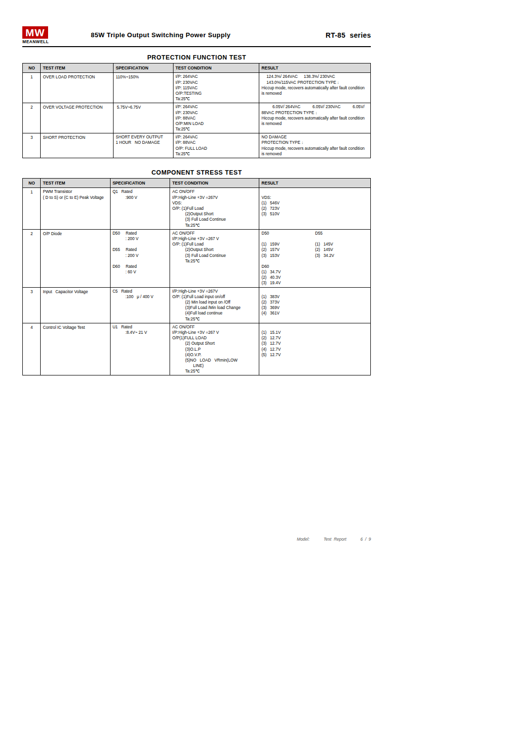MW
MEANWELL
85W Triple Output Switching Power Supply
RT-85 series
PROTECTION FUNCTION TEST
| NO | TEST ITEM | SPECIFICATION | TEST CONDITION | RESULT |
| --- | --- | --- | --- | --- |
| 1 | OVER LOAD PROTECTION | 110%~150% | I/P: 264VAC I/P: 230VAC I/P: 115VAC O/P:TESTING Ta:25℃ | 124.3%/ 264VAC 138.3%/ 230VAC 143.0%/115VAC PROTECTION TYPE： Hiccup mode, recovers automatically after fault condition is removed |
| 2 | OVER VOLTAGE PROTECTION | 5.75V~6.75V | I/P: 264VAC I/P: 230VAC I/P: 88VAC O/P:MIN LOAD Ta:25℃ | 6.05V/ 264VAC 6.05V/ 230VAC 6.05V/ 88VAC PROTECTION TYPE： Hiccup mode, recovers automatically after fault condition is removed |
| 3 | SHORT PROTECTION | SHORT EVERY OUTPUT 1 HOUR NO DAMAGE | I/P: 264VAC I/P: 88VAC O/P: FULL LOAD Ta:25℃ | NO DAMAGE PROTECTION TYPE： Hiccup mode, recovers automatically after fault condition is removed |
COMPONENT STRESS TEST
| NO | TEST ITEM | SPECIFICATION | TEST CONDITION | RESULT |
| --- | --- | --- | --- | --- |
| 1 | PWM Transistor ( D to S) or (C to E) Peak Voltage | Q1 Rated :900 V | AC ON/OFF I/P:High-Line +3V =267V VDS: O/P: (1)Full Load (2)Output Short (3) Full Load Continue Ta:25℃ | VDS: (1) 546V (2) 723V (3) 510V |
| 2 | O/P Diode | D50 Rated : 200 V D55 Rated : 200 V D60 Rated : 60 V | AC ON/OFF I/P:High-Line +3V =267 V O/P: (1)Full Load (2)Output Short (3) Full Load Continue Ta:25℃ | D50 D55 (1) 159V (1) 145V (2) 157V (2) 145V (3) 153V (3) 34.2V D60 (1) 34.7V (2) 40.3V (3) 19.4V |
| 3 | Input Capacitor Voltage | C5 Rated :100 μ / 400 V | I/P:High-Line +3V =267V O/P: (1)Full Load input on/off (2) Min load input on /Off (3)Full Load /Min load Change (4)Full load continue Ta:25℃ | (1) 383V (2) 373V (3) 369V (4) 361V |
| 4 | Control IC Voltage Test | U1 Rated :8.4V~ 21 V | AC ON/OFF I/P:High-Line +3V =267 V O/P(1)FULL LOAD (2) Output Short (3)O.L.P (4)O.V.P. (5)NO LOAD VRmin(LOW LINE) Ta:25℃ | (1) 15.1V (2) 12.7V (3) 12.7V (4) 12.7V (5) 12.7V |
Model: Test Report 6 / 9